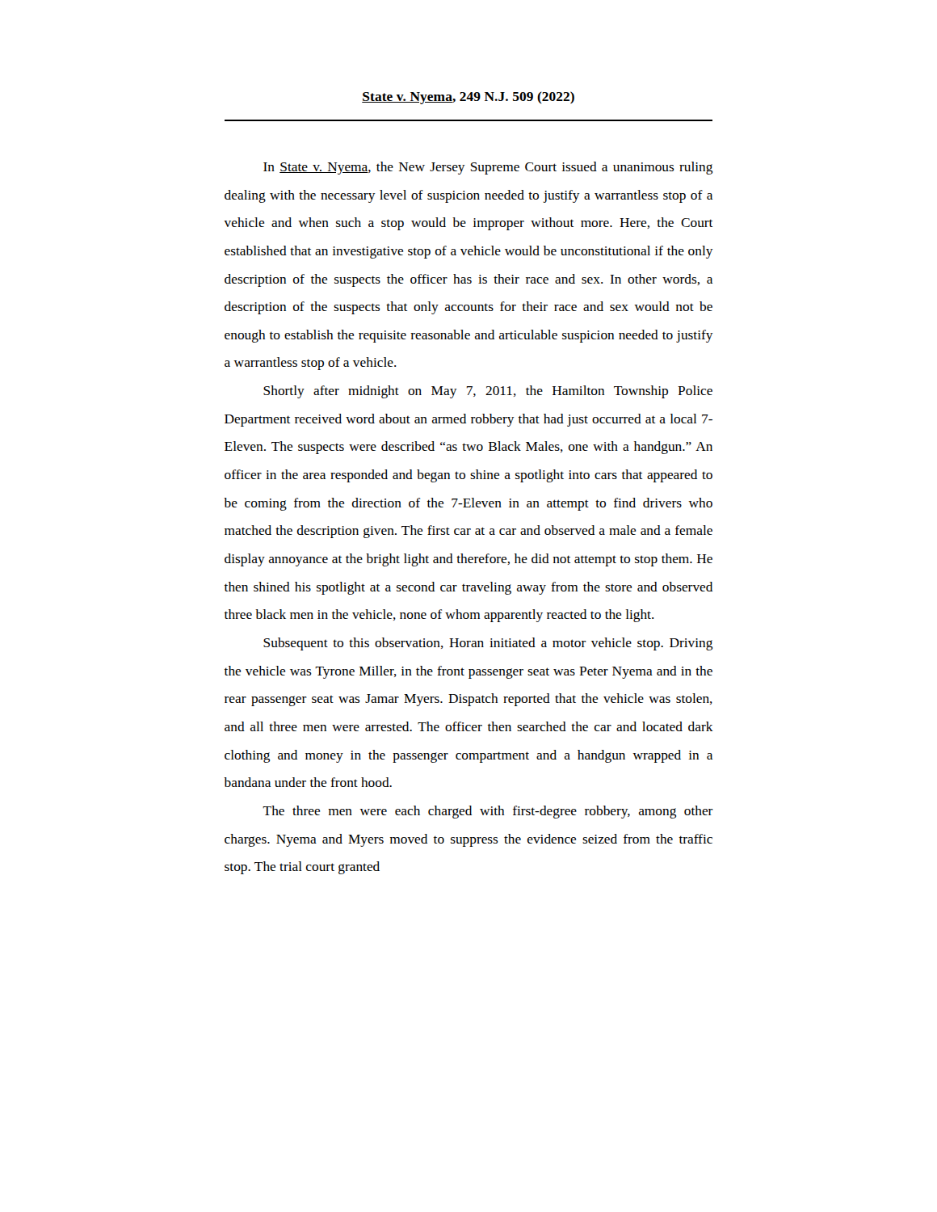State v. Nyema, 249 N.J. 509 (2022)
In State v. Nyema, the New Jersey Supreme Court issued a unanimous ruling dealing with the necessary level of suspicion needed to justify a warrantless stop of a vehicle and when such a stop would be improper without more. Here, the Court established that an investigative stop of a vehicle would be unconstitutional if the only description of the suspects the officer has is their race and sex. In other words, a description of the suspects that only accounts for their race and sex would not be enough to establish the requisite reasonable and articulable suspicion needed to justify a warrantless stop of a vehicle.
Shortly after midnight on May 7, 2011, the Hamilton Township Police Department received word about an armed robbery that had just occurred at a local 7-Eleven. The suspects were described “as two Black Males, one with a handgun.” An officer in the area responded and began to shine a spotlight into cars that appeared to be coming from the direction of the 7-Eleven in an attempt to find drivers who matched the description given. The first car at a car and observed a male and a female display annoyance at the bright light and therefore, he did not attempt to stop them. He then shined his spotlight at a second car traveling away from the store and observed three black men in the vehicle, none of whom apparently reacted to the light.
Subsequent to this observation, Horan initiated a motor vehicle stop. Driving the vehicle was Tyrone Miller, in the front passenger seat was Peter Nyema and in the rear passenger seat was Jamar Myers. Dispatch reported that the vehicle was stolen, and all three men were arrested. The officer then searched the car and located dark clothing and money in the passenger compartment and a handgun wrapped in a bandana under the front hood.
The three men were each charged with first-degree robbery, among other charges. Nyema and Myers moved to suppress the evidence seized from the traffic stop. The trial court granted